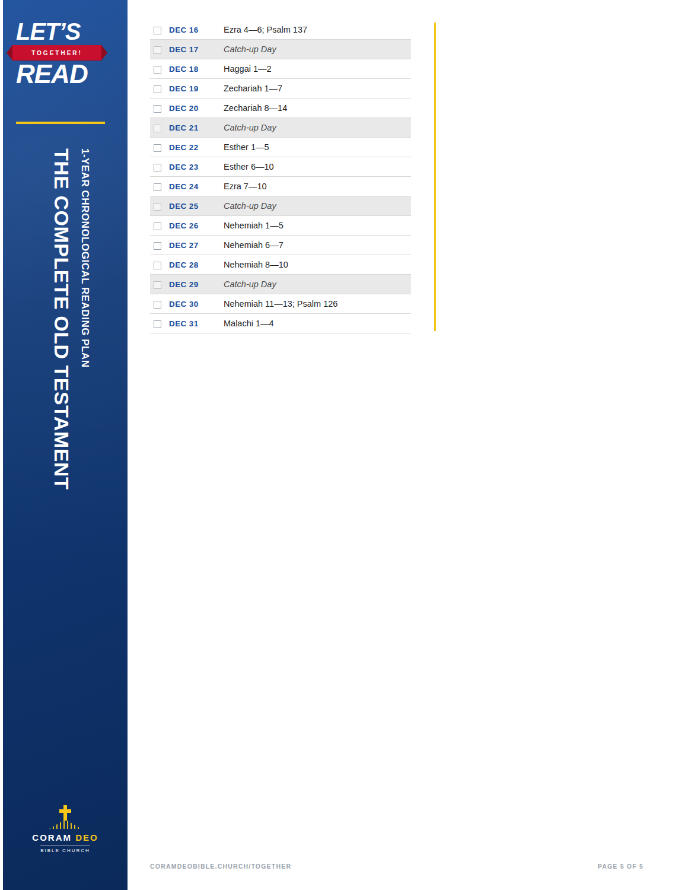LET’S
Together!
READ
1-YEAR CHRONOLOGICAL READING PLAN
THE COMPLETE OLD TESTAMENT
CORAM DEO
BIBLE CHURCH
| | DEC 16 | Ezra 4—6; Psalm 137 |
| | DEC 17 | Catch-up Day |
| | DEC 18 | Haggai 1—2 |
| | DEC 19 | Zechariah 1—7 |
| | DEC 20 | Zechariah 8—14 |
| | DEC 21 | Catch-up Day |
| | DEC 22 | Esther 1—5 |
| | DEC 23 | Esther 6—10 |
| | DEC 24 | Ezra 7—10 |
| | DEC 25 | Catch-up Day |
| | DEC 26 | Nehemiah 1—5 |
| | DEC 27 | Nehemiah 6—7 |
| | DEC 28 | Nehemiah 8—10 |
| | DEC 29 | Catch-up Day |
| | DEC 30 | Nehemiah 11—13; Psalm 126 |
| | DEC 31 | Malachi 1—4 |
CORAMDEOBIBLE.CHURCH/TOGETHER PAGE 5 OF 5